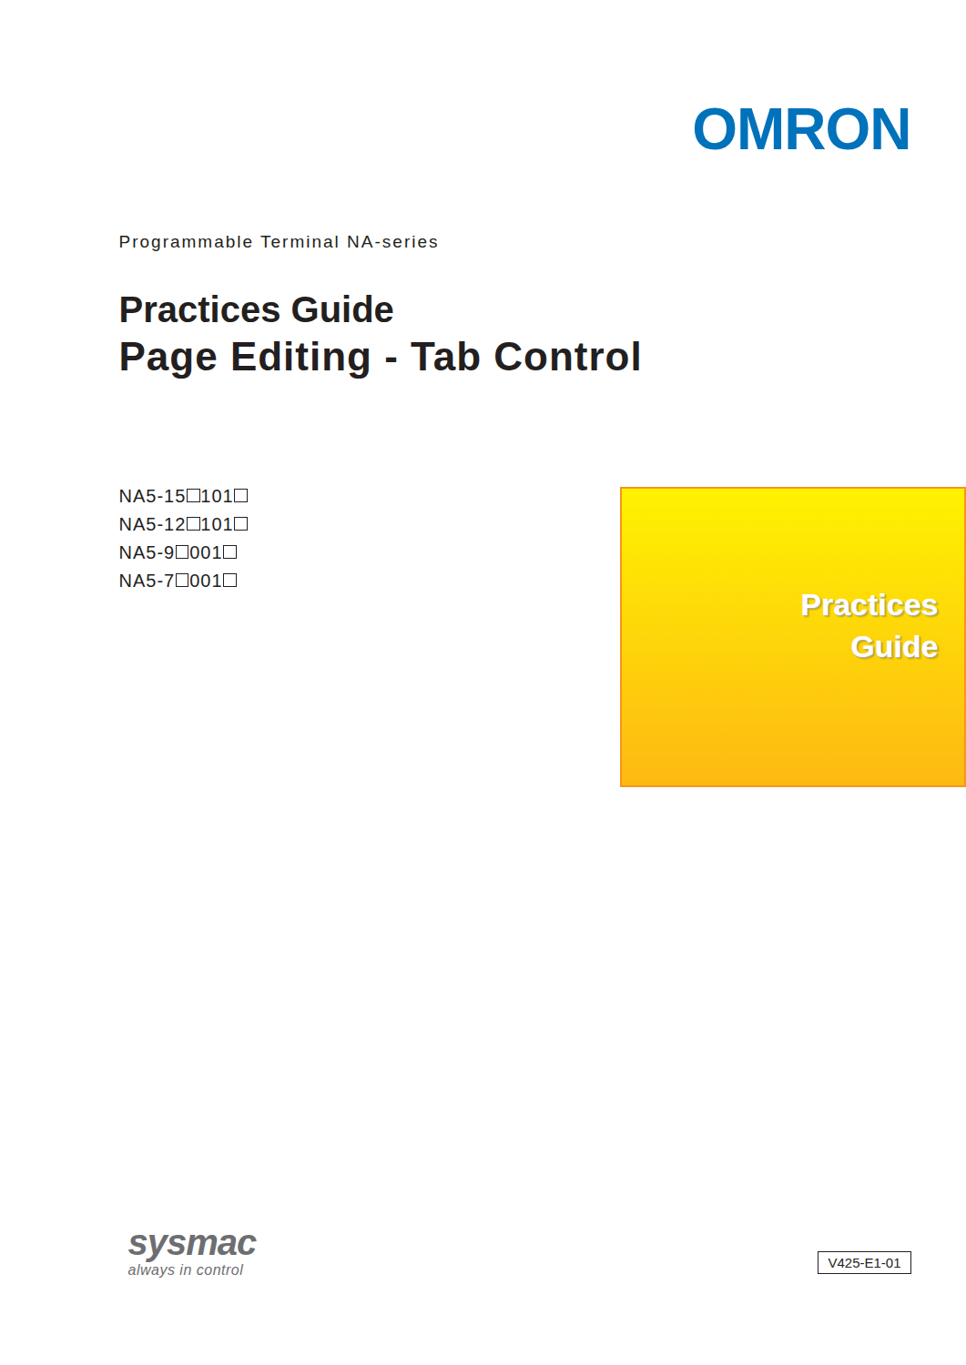OMRON
Programmable Terminal NA-series
Practices Guide
Page Editing - Tab Control
NA5-15 101
NA5-12 101
NA5-9 001
NA5-7 001
Practices
Guide
sysmac
always in control
V425-E1-01